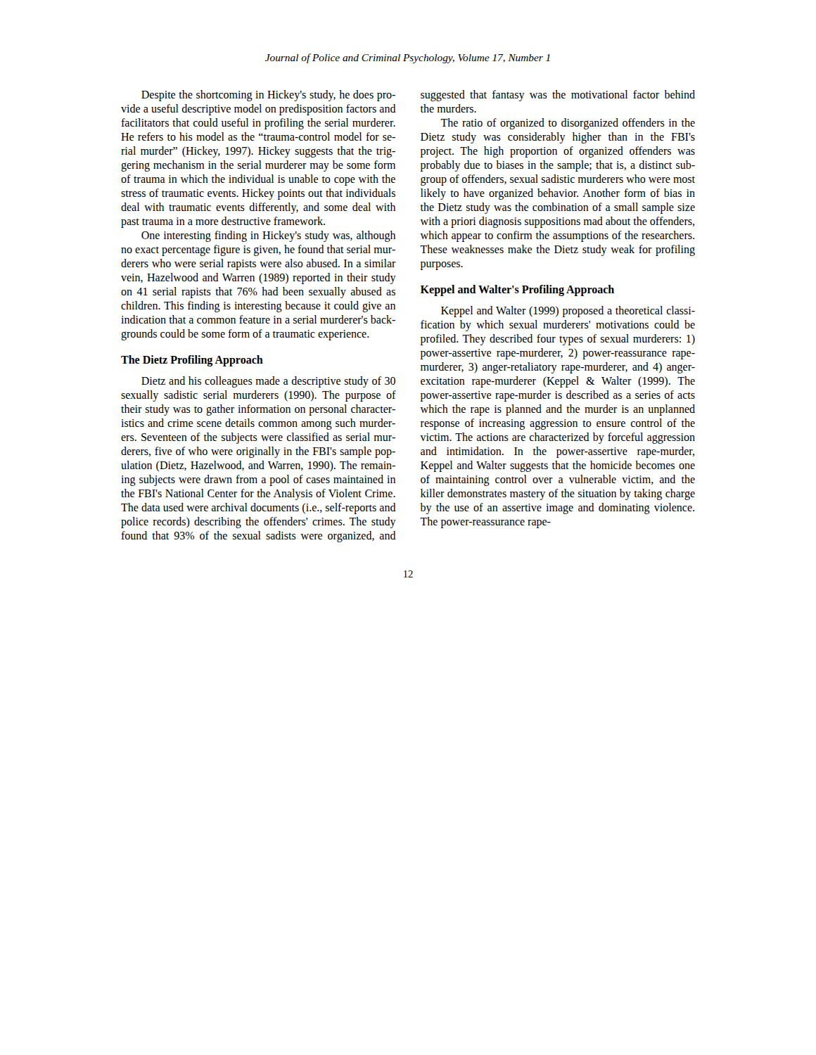Journal of Police and Criminal Psychology, Volume 17, Number 1
Despite the shortcoming in Hickey's study, he does provide a useful descriptive model on predisposition factors and facilitators that could useful in profiling the serial murderer. He refers to his model as the “trauma-control model for serial murder” (Hickey, 1997). Hickey suggests that the triggering mechanism in the serial murderer may be some form of trauma in which the individual is unable to cope with the stress of traumatic events. Hickey points out that individuals deal with traumatic events differently, and some deal with past trauma in a more destructive framework.
One interesting finding in Hickey's study was, although no exact percentage figure is given, he found that serial murderers who were serial rapists were also abused. In a similar vein, Hazelwood and Warren (1989) reported in their study on 41 serial rapists that 76% had been sexually abused as children. This finding is interesting because it could give an indication that a common feature in a serial murderer's backgrounds could be some form of a traumatic experience.
The Dietz Profiling Approach
Dietz and his colleagues made a descriptive study of 30 sexually sadistic serial murderers (1990). The purpose of their study was to gather information on personal characteristics and crime scene details common among such murderers. Seventeen of the subjects were classified as serial murderers, five of who were originally in the FBI's sample population (Dietz, Hazelwood, and Warren, 1990). The remaining subjects were drawn from a pool of cases maintained in the FBI's National Center for the Analysis of Violent Crime. The data used were archival documents (i.e., self-reports and police records) describing the offenders' crimes. The study found that 93% of the sexual sadists were organized, and suggested that fantasy was the motivational factor behind the murders.
The ratio of organized to disorganized offenders in the Dietz study was considerably higher than in the FBI's project. The high proportion of organized offenders was probably due to biases in the sample; that is, a distinct sub-group of offenders, sexual sadistic murderers who were most likely to have organized behavior. Another form of bias in the Dietz study was the combination of a small sample size with a priori diagnosis suppositions mad about the offenders, which appear to confirm the assumptions of the researchers. These weaknesses make the Dietz study weak for profiling purposes.
Keppel and Walter's Profiling Approach
Keppel and Walter (1999) proposed a theoretical classification by which sexual murderers' motivations could be profiled. They described four types of sexual murderers: 1) power-assertive rape-murderer, 2) power-reassurance rape-murderer, 3) anger-retaliatory rape-murderer, and 4) anger-excitation rape-murderer (Keppel & Walter (1999). The power-assertive rape-murder is described as a series of acts which the rape is planned and the murder is an unplanned response of increasing aggression to ensure control of the victim. The actions are characterized by forceful aggression and intimidation. In the power-assertive rape-murder, Keppel and Walter suggests that the homicide becomes one of maintaining control over a vulnerable victim, and the killer demonstrates mastery of the situation by taking charge by the use of an assertive image and dominating violence. The power-reassurance rape-
12